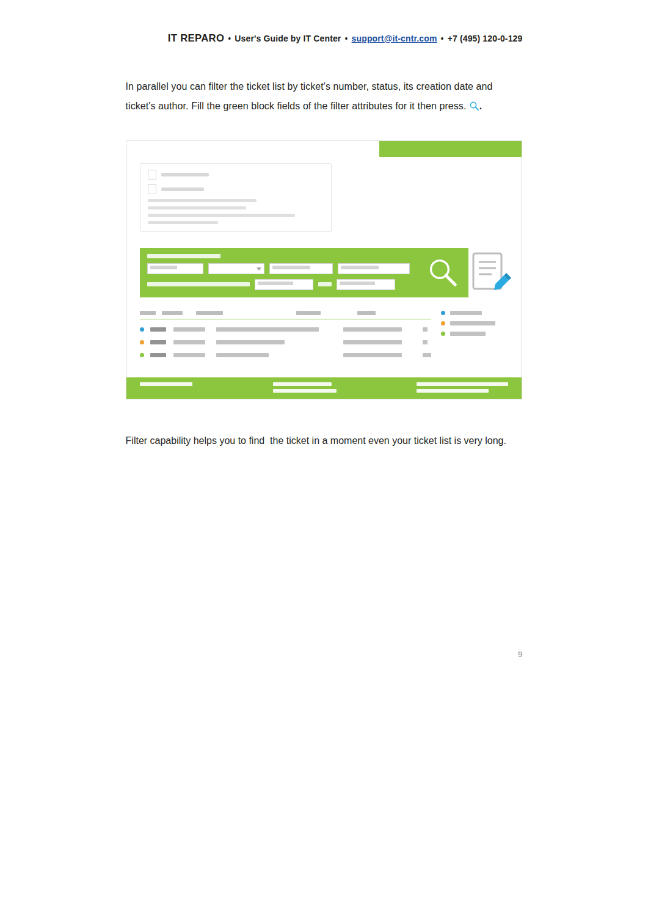IT REPARO • User's Guide by IT Center • support@it-cntr.com • +7 (495) 120-0-129
In parallel you can filter the ticket list by ticket's number, status, its creation date and ticket's author. Fill the green block fields of the filter attributes for it then press. .
Filter capability helps you to find the ticket in a moment even your ticket list is very long.
9